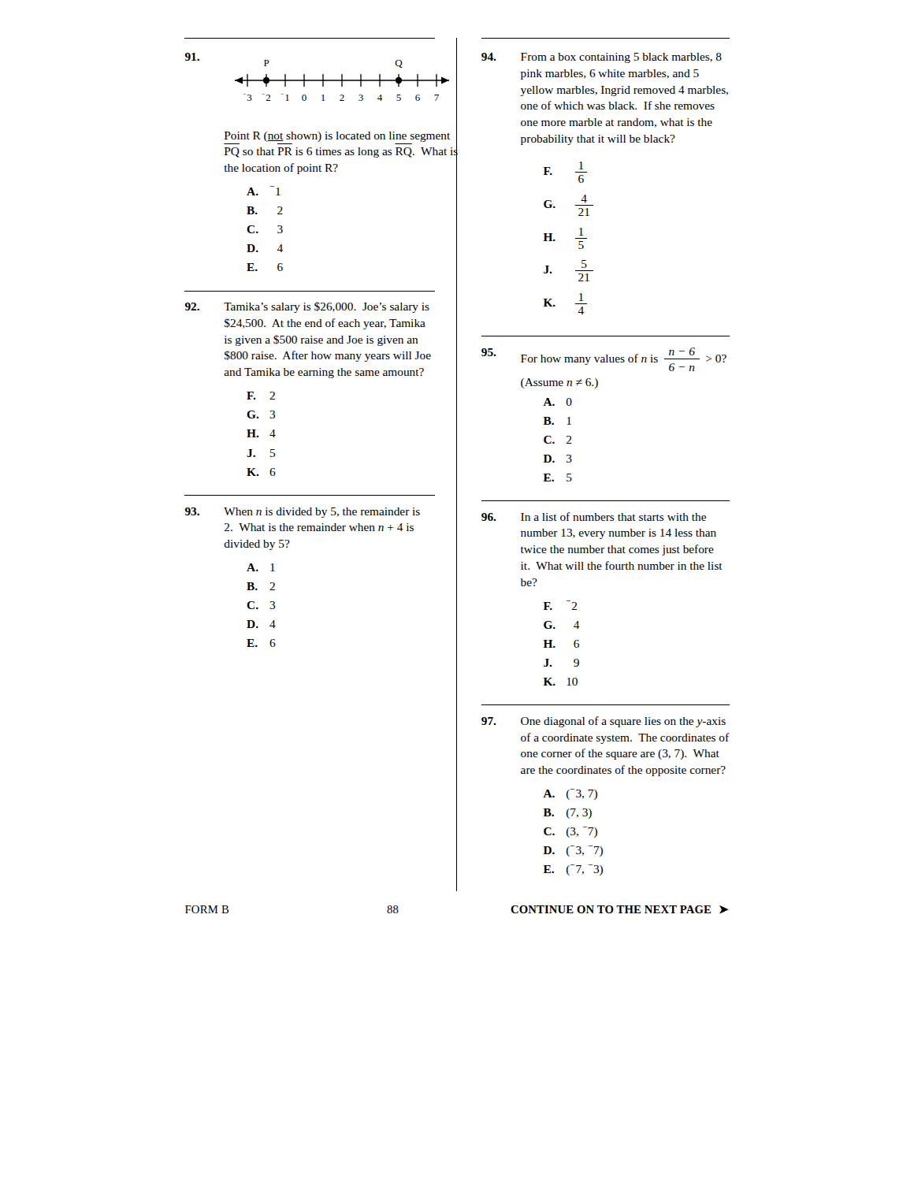91.
P Q ⁻3 ⁻2 ⁻1 0 1 2 3 4 5 6 7
Point R (not shown) is located on line segment PQ so that PR is 6 times as long as RQ. What is the location of point R?
A.⁻1
B. 2
C. 3
D. 4
E. 6
92.
Tamika’s salary is $26,000. Joe’s salary is $24,500. At the end of each year, Tamika is given a $500 raise and Joe is given an $800 raise. After how many years will Joe and Tamika be earning the same amount?
F. 2
G. 3
H. 4
J. 5
K. 6
93.
When n is divided by 5, the remainder is 2. What is the remainder when n + 4 is divided by 5?
A. 1
B. 2
C. 3
D. 4
E. 6
94.
From a box containing 5 black marbles, 8 pink marbles, 6 white marbles, and 5 yellow marbles, Ingrid removed 4 marbles, one of which was black. If she removes one more marble at random, what is the probability that it will be black?
F. 16
G. 421
H. 15
J. 521
K. 14
95.
For how many values of n is n − 66 − n > 0?
(Assume n ≠ 6.)
A. 0
B. 1
C. 2
D. 3
E. 5
96.
In a list of numbers that starts with the number 13, every number is 14 less than twice the number that comes just before it. What will the fourth number in the list be?
F.⁻2
G. 4
H. 6
J. 9
K. 10
97.
One diagonal of a square lies on the y-axis of a coordinate system. The coordinates of one corner of the square are (3, 7). What are the coordinates of the opposite corner?
A.(⁻3, 7)
B.(7, 3)
C.(3, ⁻7)
D.(⁻3, ⁻7)
E.(⁻7, ⁻3)
FORM B
88
CONTINUE ON TO THE NEXT PAGE ➤